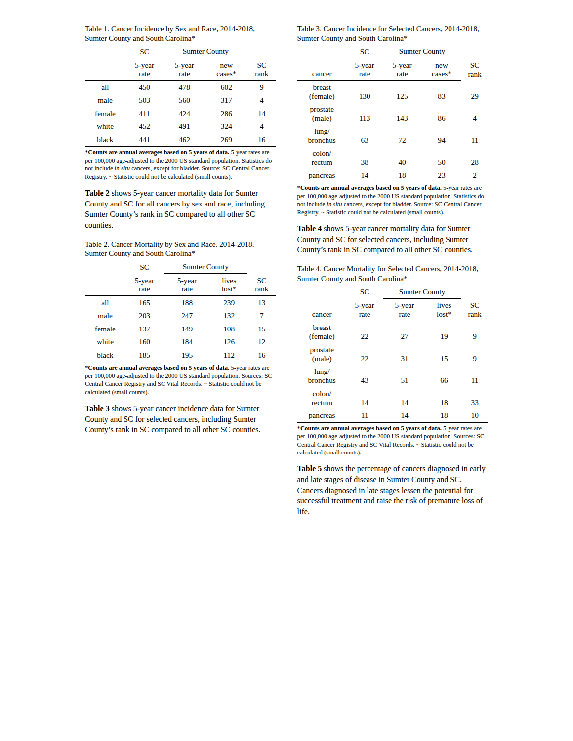Table 1. Cancer Incidence by Sex and Race, 2014-2018, Sumter County and South Carolina*
| | SC | Sumter County | |
| --- | --- | --- | --- |
| | 5-year rate | 5-year rate | new cases* | SC rank |
| all | 450 | 478 | 602 | 9 |
| male | 503 | 560 | 317 | 4 |
| female | 411 | 424 | 286 | 14 |
| white | 452 | 491 | 324 | 4 |
| black | 441 | 462 | 269 | 16 |
*Counts are annual averages based on 5 years of data. 5-year rates are per 100,000 age-adjusted to the 2000 US standard population. Statistics do not include in situ cancers, except for bladder. Source: SC Central Cancer Registry. ~ Statistic could not be calculated (small counts).
Table 2 shows 5-year cancer mortality data for Sumter County and SC for all cancers by sex and race, including Sumter County’s rank in SC compared to all other SC counties.
Table 2. Cancer Mortality by Sex and Race, 2014-2018, Sumter County and South Carolina*
| | SC | Sumter County | |
| --- | --- | --- | --- |
| | 5-year rate | 5-year rate | lives lost* | SC rank |
| all | 165 | 188 | 239 | 13 |
| male | 203 | 247 | 132 | 7 |
| female | 137 | 149 | 108 | 15 |
| white | 160 | 184 | 126 | 12 |
| black | 185 | 195 | 112 | 16 |
*Counts are annual averages based on 5 years of data. 5-year rates are per 100,000 age-adjusted to the 2000 US standard population. Sources: SC Central Cancer Registry and SC Vital Records. ~ Statistic could not be calculated (small counts).
Table 3 shows 5-year cancer incidence data for Sumter County and SC for selected cancers, including Sumter County’s rank in SC compared to all other SC counties.
Table 3. Cancer Incidence for Selected Cancers, 2014-2018, Sumter County and South Carolina*
| | SC | Sumter County | SC rank |
| --- | --- | --- | --- |
| cancer | 5-year rate | 5-year rate | new cases* |
| breast (female) | 130 | 125 | 83 | 29 |
| prostate (male) | 113 | 143 | 86 | 4 |
| lung/ bronchus | 63 | 72 | 94 | 11 |
| colon/ rectum | 38 | 40 | 50 | 28 |
| pancreas | 14 | 18 | 23 | 2 |
*Counts are annual averages based on 5 years of data. 5-year rates are per 100,000 age-adjusted to the 2000 US standard population. Statistics do not include in situ cancers, except for bladder. Source: SC Central Cancer Registry. ~ Statistic could not be calculated (small counts).
Table 4 shows 5-year cancer mortality data for Sumter County and SC for selected cancers, including Sumter County’s rank in SC compared to all other SC counties.
Table 4. Cancer Mortality for Selected Cancers, 2014-2018, Sumter County and South Carolina*
| | SC | Sumter County | SC rank |
| --- | --- | --- | --- |
| cancer | 5-year rate | 5-year rate | lives lost* |
| breast (female) | 22 | 27 | 19 | 9 |
| prostate (male) | 22 | 31 | 15 | 9 |
| lung/ bronchus | 43 | 51 | 66 | 11 |
| colon/ rectum | 14 | 14 | 18 | 33 |
| pancreas | 11 | 14 | 18 | 10 |
*Counts are annual averages based on 5 years of data. 5-year rates are per 100,000 age-adjusted to the 2000 US standard population. Sources: SC Central Cancer Registry and SC Vital Records. ~ Statistic could not be calculated (small counts).
Table 5 shows the percentage of cancers diagnosed in early and late stages of disease in Sumter County and SC. Cancers diagnosed in late stages lessen the potential for successful treatment and raise the risk of premature loss of life.